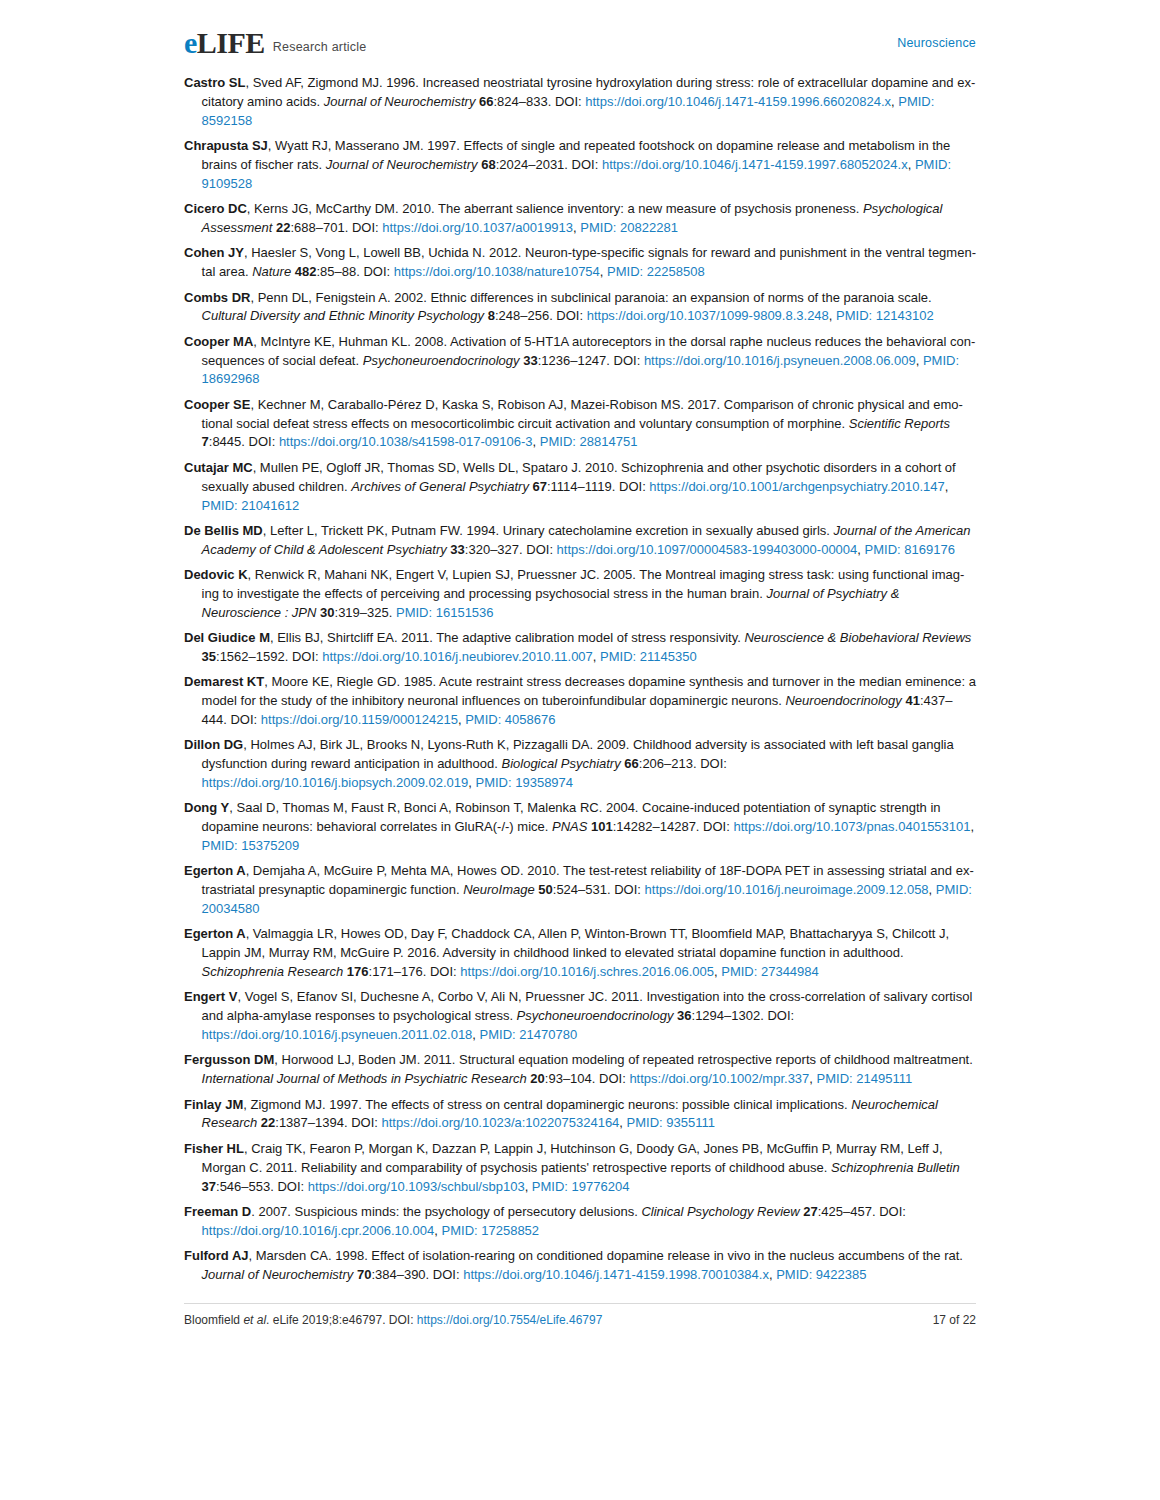eLIFE Research article
Neuroscience
Castro SL, Sved AF, Zigmond MJ. 1996. Increased neostriatal tyrosine hydroxylation during stress: role of extracellular dopamine and excitatory amino acids. Journal of Neurochemistry 66:824–833. DOI: https://doi.org/10.1046/j.1471-4159.1996.66020824.x, PMID: 8592158
Chrapusta SJ, Wyatt RJ, Masserano JM. 1997. Effects of single and repeated footshock on dopamine release and metabolism in the brains of fischer rats. Journal of Neurochemistry 68:2024–2031. DOI: https://doi.org/10.1046/j.1471-4159.1997.68052024.x, PMID: 9109528
Cicero DC, Kerns JG, McCarthy DM. 2010. The aberrant salience inventory: a new measure of psychosis proneness. Psychological Assessment 22:688–701. DOI: https://doi.org/10.1037/a0019913, PMID: 20822281
Cohen JY, Haesler S, Vong L, Lowell BB, Uchida N. 2012. Neuron-type-specific signals for reward and punishment in the ventral tegmental area. Nature 482:85–88. DOI: https://doi.org/10.1038/nature10754, PMID: 22258508
Combs DR, Penn DL, Fenigstein A. 2002. Ethnic differences in subclinical paranoia: an expansion of norms of the paranoia scale. Cultural Diversity and Ethnic Minority Psychology 8:248–256. DOI: https://doi.org/10.1037/1099-9809.8.3.248, PMID: 12143102
Cooper MA, McIntyre KE, Huhman KL. 2008. Activation of 5-HT1A autoreceptors in the dorsal raphe nucleus reduces the behavioral consequences of social defeat. Psychoneuroendocrinology 33:1236–1247. DOI: https://doi.org/10.1016/j.psyneuen.2008.06.009, PMID: 18692968
Cooper SE, Kechner M, Caraballo-Pérez D, Kaska S, Robison AJ, Mazei-Robison MS. 2017. Comparison of chronic physical and emotional social defeat stress effects on mesocorticolimbic circuit activation and voluntary consumption of morphine. Scientific Reports 7:8445. DOI: https://doi.org/10.1038/s41598-017-09106-3, PMID: 28814751
Cutajar MC, Mullen PE, Ogloff JR, Thomas SD, Wells DL, Spataro J. 2010. Schizophrenia and other psychotic disorders in a cohort of sexually abused children. Archives of General Psychiatry 67:1114–1119. DOI: https://doi.org/10.1001/archgenpsychiatry.2010.147, PMID: 21041612
De Bellis MD, Lefter L, Trickett PK, Putnam FW. 1994. Urinary catecholamine excretion in sexually abused girls. Journal of the American Academy of Child & Adolescent Psychiatry 33:320–327. DOI: https://doi.org/10.1097/00004583-199403000-00004, PMID: 8169176
Dedovic K, Renwick R, Mahani NK, Engert V, Lupien SJ, Pruessner JC. 2005. The Montreal imaging stress task: using functional imaging to investigate the effects of perceiving and processing psychosocial stress in the human brain. Journal of Psychiatry & Neuroscience : JPN 30:319–325. PMID: 16151536
Del Giudice M, Ellis BJ, Shirtcliff EA. 2011. The adaptive calibration model of stress responsivity. Neuroscience & Biobehavioral Reviews 35:1562–1592. DOI: https://doi.org/10.1016/j.neubiorev.2010.11.007, PMID: 21145350
Demarest KT, Moore KE, Riegle GD. 1985. Acute restraint stress decreases dopamine synthesis and turnover in the median eminence: a model for the study of the inhibitory neuronal influences on tuberoinfundibular dopaminergic neurons. Neuroendocrinology 41:437–444. DOI: https://doi.org/10.1159/000124215, PMID: 4058676
Dillon DG, Holmes AJ, Birk JL, Brooks N, Lyons-Ruth K, Pizzagalli DA. 2009. Childhood adversity is associated with left basal ganglia dysfunction during reward anticipation in adulthood. Biological Psychiatry 66:206–213. DOI: https://doi.org/10.1016/j.biopsych.2009.02.019, PMID: 19358974
Dong Y, Saal D, Thomas M, Faust R, Bonci A, Robinson T, Malenka RC. 2004. Cocaine-induced potentiation of synaptic strength in dopamine neurons: behavioral correlates in GluRA(-/-) mice. PNAS 101:14282–14287. DOI: https://doi.org/10.1073/pnas.0401553101, PMID: 15375209
Egerton A, Demjaha A, McGuire P, Mehta MA, Howes OD. 2010. The test-retest reliability of 18F-DOPA PET in assessing striatal and extrastriatal presynaptic dopaminergic function. NeuroImage 50:524–531. DOI: https://doi.org/10.1016/j.neuroimage.2009.12.058, PMID: 20034580
Egerton A, Valmaggia LR, Howes OD, Day F, Chaddock CA, Allen P, Winton-Brown TT, Bloomfield MAP, Bhattacharyya S, Chilcott J, Lappin JM, Murray RM, McGuire P. 2016. Adversity in childhood linked to elevated striatal dopamine function in adulthood. Schizophrenia Research 176:171–176. DOI: https://doi.org/10.1016/j.schres.2016.06.005, PMID: 27344984
Engert V, Vogel S, Efanov SI, Duchesne A, Corbo V, Ali N, Pruessner JC. 2011. Investigation into the cross-correlation of salivary cortisol and alpha-amylase responses to psychological stress. Psychoneuroendocrinology 36:1294–1302. DOI: https://doi.org/10.1016/j.psyneuen.2011.02.018, PMID: 21470780
Fergusson DM, Horwood LJ, Boden JM. 2011. Structural equation modeling of repeated retrospective reports of childhood maltreatment. International Journal of Methods in Psychiatric Research 20:93–104. DOI: https://doi.org/10.1002/mpr.337, PMID: 21495111
Finlay JM, Zigmond MJ. 1997. The effects of stress on central dopaminergic neurons: possible clinical implications. Neurochemical Research 22:1387–1394. DOI: https://doi.org/10.1023/a:1022075324164, PMID: 9355111
Fisher HL, Craig TK, Fearon P, Morgan K, Dazzan P, Lappin J, Hutchinson G, Doody GA, Jones PB, McGuffin P, Murray RM, Leff J, Morgan C. 2011. Reliability and comparability of psychosis patients' retrospective reports of childhood abuse. Schizophrenia Bulletin 37:546–553. DOI: https://doi.org/10.1093/schbul/sbp103, PMID: 19776204
Freeman D. 2007. Suspicious minds: the psychology of persecutory delusions. Clinical Psychology Review 27:425–457. DOI: https://doi.org/10.1016/j.cpr.2006.10.004, PMID: 17258852
Fulford AJ, Marsden CA. 1998. Effect of isolation-rearing on conditioned dopamine release in vivo in the nucleus accumbens of the rat. Journal of Neurochemistry 70:384–390. DOI: https://doi.org/10.1046/j.1471-4159.1998.70010384.x, PMID: 9422385
Bloomfield et al. eLife 2019;8:e46797. DOI: https://doi.org/10.7554/eLife.46797
17 of 22